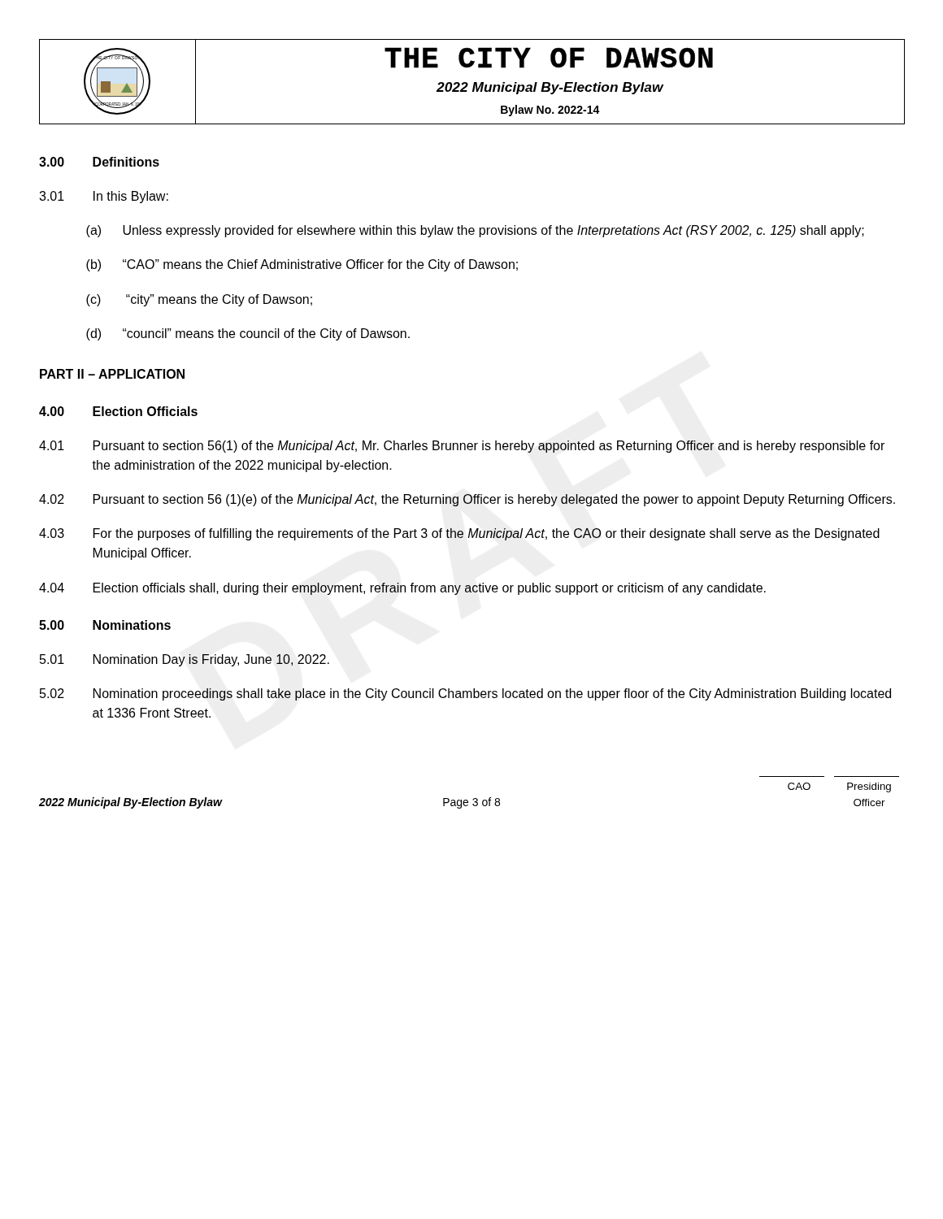DRAFT
THE CITY OF DAWSON
INCORPORATED JAN. 9, 1902
The City of Dawson
2022 Municipal By-Election Bylaw
Bylaw No. 2022-14
3.00 Definitions
3.01 In this Bylaw:
(a) Unless expressly provided for elsewhere within this bylaw the provisions of the Interpretations Act (RSY 2002, c. 125) shall apply;
(b) “CAO” means the Chief Administrative Officer for the City of Dawson;
(c) “city” means the City of Dawson;
(d) “council” means the council of the City of Dawson.
PART II – APPLICATION
4.00 Election Officials
4.01 Pursuant to section 56(1) of the Municipal Act, Mr. Charles Brunner is hereby appointed as Returning Officer and is hereby responsible for the administration of the 2022 municipal by-election.
4.02 Pursuant to section 56 (1)(e) of the Municipal Act, the Returning Officer is hereby delegated the power to appoint Deputy Returning Officers.
4.03 For the purposes of fulfilling the requirements of the Part 3 of the Municipal Act, the CAO or their designate shall serve as the Designated Municipal Officer.
4.04 Election officials shall, during their employment, refrain from any active or public support or criticism of any candidate.
5.00 Nominations
5.01 Nomination Day is Friday, June 10, 2022.
5.02 Nomination proceedings shall take place in the City Council Chambers located on the upper floor of the City Administration Building located at 1336 Front Street.
2022 Municipal By-Election Bylaw
Page 3 of 8
CAO Presiding Officer